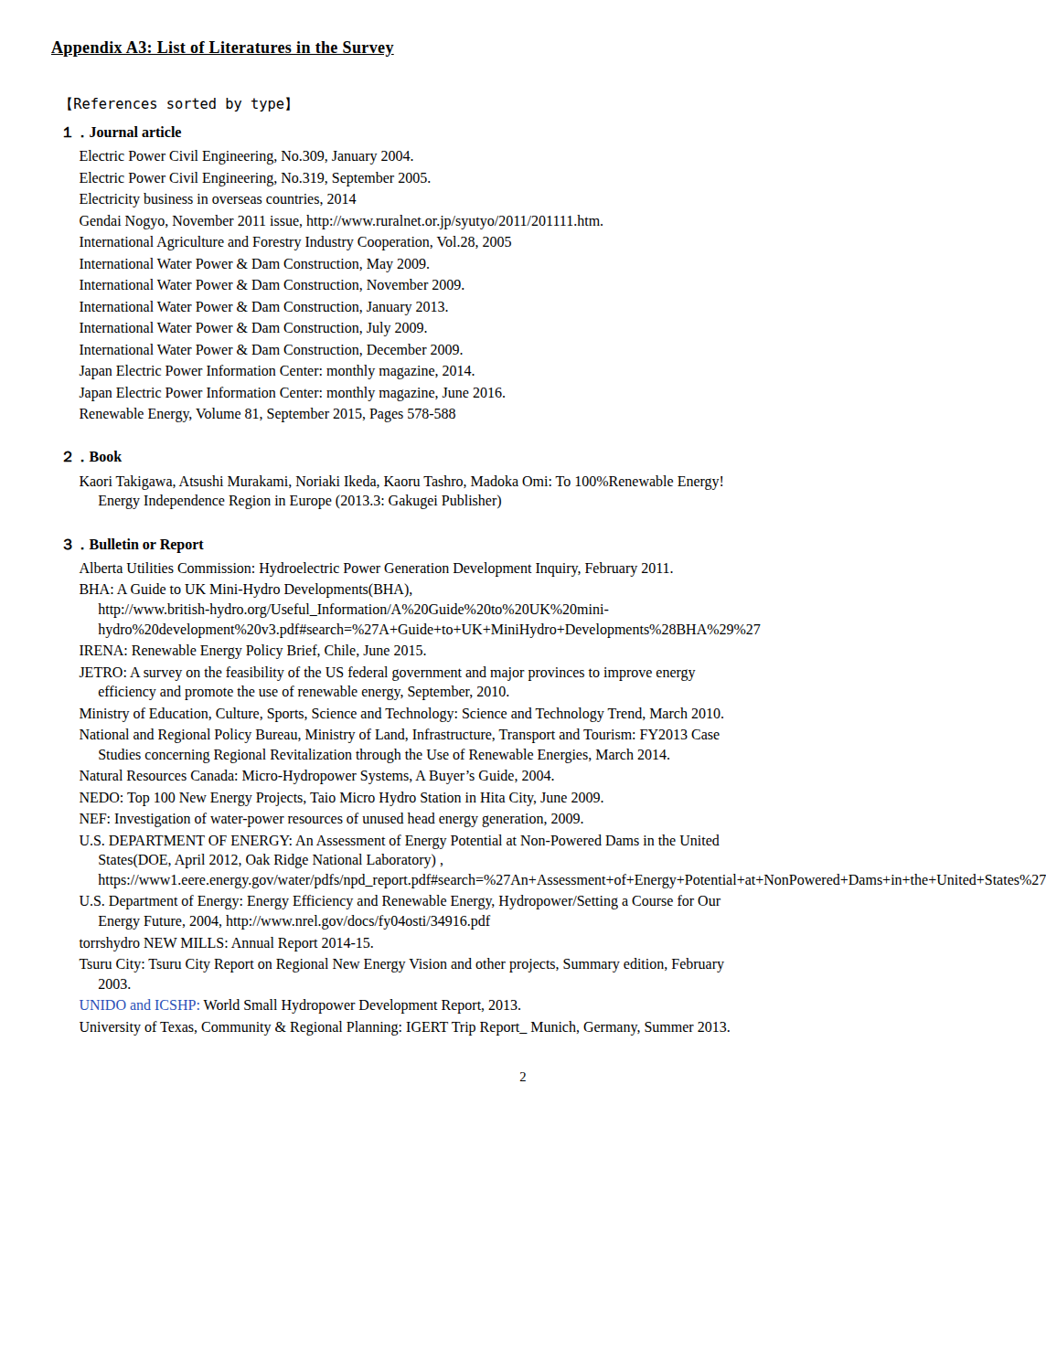Appendix A3: List of Literatures in the Survey
【References sorted by type】
１．Journal article
Electric Power Civil Engineering, No.309, January 2004.
Electric Power Civil Engineering, No.319, September 2005.
Electricity business in overseas countries, 2014
Gendai Nogyo, November 2011 issue, http://www.ruralnet.or.jp/syutyo/2011/201111.htm.
International Agriculture and Forestry Industry Cooperation, Vol.28, 2005
International Water Power & Dam Construction, May 2009.
International Water Power & Dam Construction, November 2009.
International Water Power & Dam Construction, January 2013.
International Water Power & Dam Construction, July 2009.
International Water Power & Dam Construction, December 2009.
Japan Electric Power Information Center: monthly magazine, 2014.
Japan Electric Power Information Center: monthly magazine, June 2016.
Renewable Energy, Volume 81, September 2015, Pages 578-588
２．Book
Kaori Takigawa, Atsushi Murakami, Noriaki Ikeda, Kaoru Tashro, Madoka Omi: To 100%Renewable Energy! Energy Independence Region in Europe (2013.3: Gakugei Publisher)
３．Bulletin or Report
Alberta Utilities Commission: Hydroelectric Power Generation Development Inquiry, February 2011.
BHA: A Guide to UK Mini-Hydro Developments(BHA), http://www.british-hydro.org/Useful_Information/A%20Guide%20to%20UK%20mini-hydro%20development%20v3.pdf#search=%27A+Guide+to+UK+MiniHydro+Developments%28BHA%29%27
IRENA: Renewable Energy Policy Brief, Chile, June 2015.
JETRO: A survey on the feasibility of the US federal government and major provinces to improve energy efficiency and promote the use of renewable energy, September, 2010.
Ministry of Education, Culture, Sports, Science and Technology: Science and Technology Trend, March 2010.
National and Regional Policy Bureau, Ministry of Land, Infrastructure, Transport and Tourism: FY2013 Case Studies concerning Regional Revitalization through the Use of Renewable Energies, March 2014.
Natural Resources Canada: Micro-Hydropower Systems, A Buyer’s Guide, 2004.
NEDO: Top 100 New Energy Projects, Taio Micro Hydro Station in Hita City, June 2009.
NEF: Investigation of water-power resources of unused head energy generation, 2009.
U.S. DEPARTMENT OF ENERGY: An Assessment of Energy Potential at Non-Powered Dams in the United States(DOE, April 2012, Oak Ridge National Laboratory) , https://www1.eere.energy.gov/water/pdfs/npd_report.pdf#search=%27An+Assessment+of+Energy+Potential+at+NonPowered+Dams+in+the+United+States%27
U.S. Department of Energy: Energy Efficiency and Renewable Energy, Hydropower/Setting a Course for Our Energy Future, 2004, http://www.nrel.gov/docs/fy04osti/34916.pdf
torrshydro NEW MILLS: Annual Report 2014-15.
Tsuru City: Tsuru City Report on Regional New Energy Vision and other projects, Summary edition, February 2003.
UNIDO and ICSHP: World Small Hydropower Development Report, 2013.
University of Texas, Community & Regional Planning: IGERT Trip Report_ Munich, Germany, Summer 2013.
2